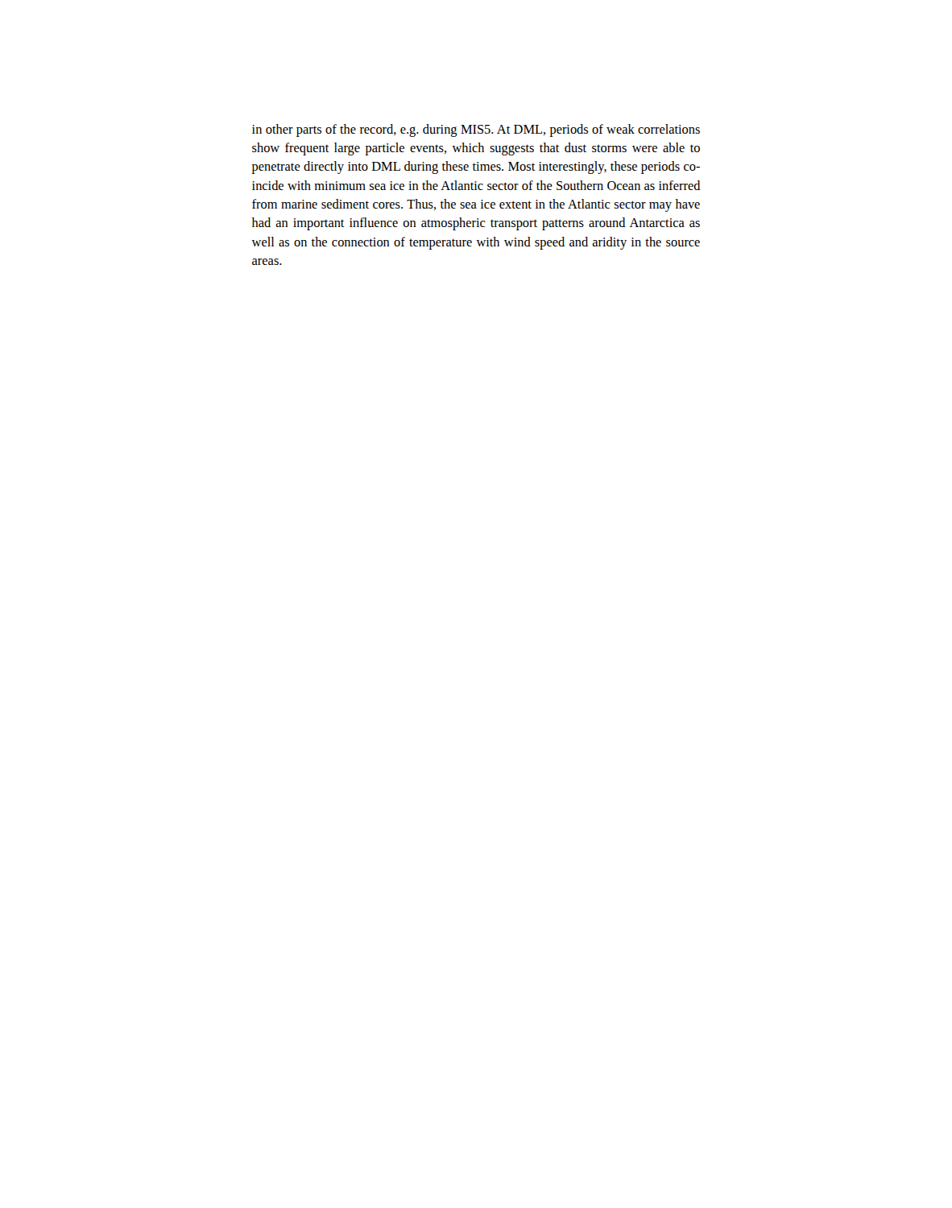in other parts of the record, e.g. during MIS5. At DML, periods of weak correlations show frequent large particle events, which suggests that dust storms were able to pen­etrate directly into DML during these times. Most interestingly, these periods coincide with minimum sea ice in the Atlantic sector of the Southern Ocean as inferred from marine sediment cores. Thus, the sea ice extent in the Atlantic sector may have had an important influence on atmospheric transport patterns around Antarctica as well as on the connection of temperature with wind speed and aridity in the source areas.